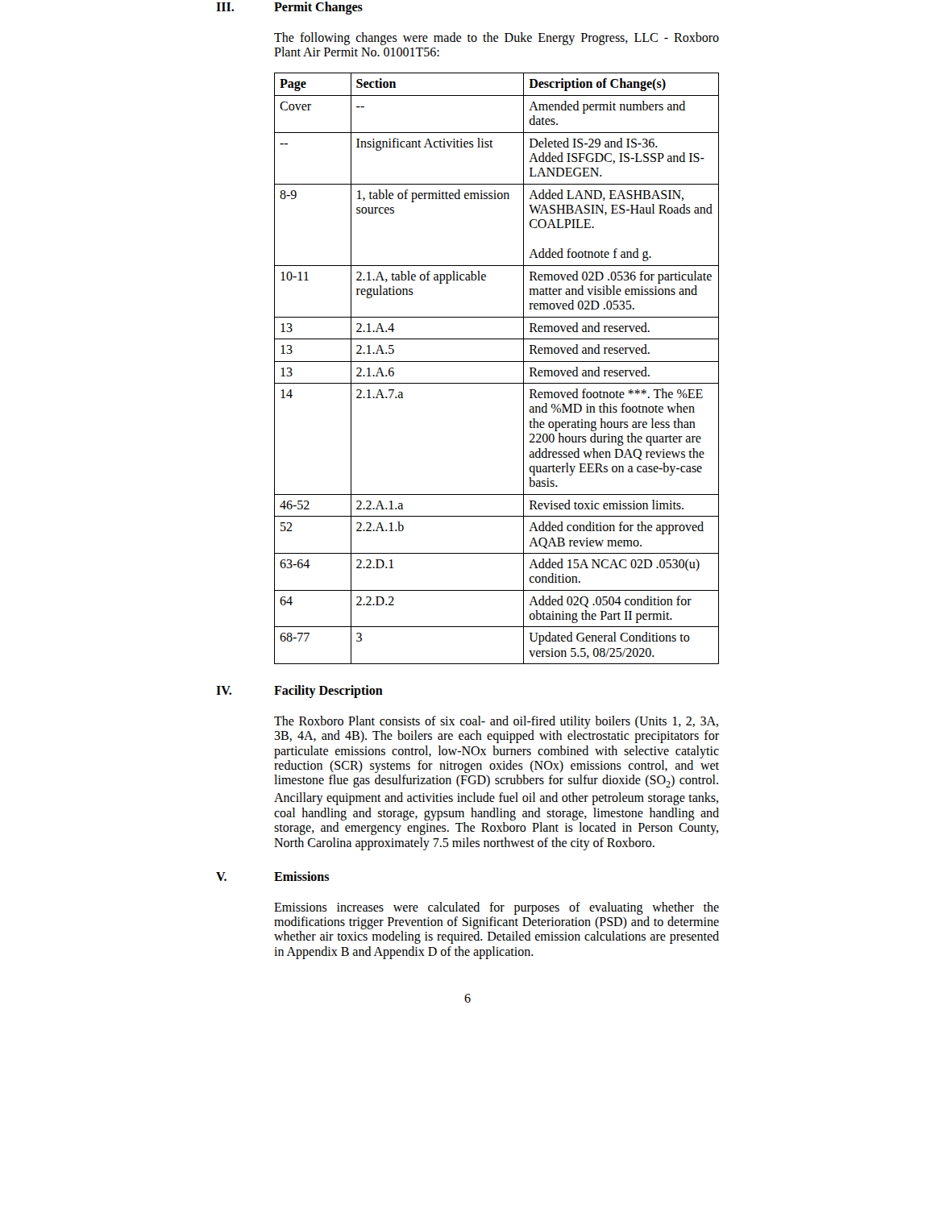III.
Permit Changes
The following changes were made to the Duke Energy Progress, LLC - Roxboro Plant Air Permit No. 01001T56:
| Page | Section | Description of Change(s) |
| --- | --- | --- |
| Cover | -- | Amended permit numbers and dates. |
| -- | Insignificant Activities list | Deleted IS-29 and IS-36. Added ISFGDC, IS-LSSP and IS-LANDEGEN. |
| 8-9 | 1, table of permitted emission sources | Added LAND, EASHBASIN, WASHBASIN, ES-Haul Roads and COALPILE. Added footnote f and g. |
| 10-11 | 2.1.A, table of applicable regulations | Removed 02D .0536 for particulate matter and visible emissions and removed 02D .0535. |
| 13 | 2.1.A.4 | Removed and reserved. |
| 13 | 2.1.A.5 | Removed and reserved. |
| 13 | 2.1.A.6 | Removed and reserved. |
| 14 | 2.1.A.7.a | Removed footnote ***. The %EE and %MD in this footnote when the operating hours are less than 2200 hours during the quarter are addressed when DAQ reviews the quarterly EERs on a case-by-case basis. |
| 46-52 | 2.2.A.1.a | Revised toxic emission limits. |
| 52 | 2.2.A.1.b | Added condition for the approved AQAB review memo. |
| 63-64 | 2.2.D.1 | Added 15A NCAC 02D .0530(u) condition. |
| 64 | 2.2.D.2 | Added 02Q .0504 condition for obtaining the Part II permit. |
| 68-77 | 3 | Updated General Conditions to version 5.5, 08/25/2020. |
IV.
Facility Description
The Roxboro Plant consists of six coal- and oil-fired utility boilers (Units 1, 2, 3A, 3B, 4A, and 4B). The boilers are each equipped with electrostatic precipitators for particulate emissions control, low-NOx burners combined with selective catalytic reduction (SCR) systems for nitrogen oxides (NOx) emissions control, and wet limestone flue gas desulfurization (FGD) scrubbers for sulfur dioxide (SO2) control. Ancillary equipment and activities include fuel oil and other petroleum storage tanks, coal handling and storage, gypsum handling and storage, limestone handling and storage, and emergency engines. The Roxboro Plant is located in Person County, North Carolina approximately 7.5 miles northwest of the city of Roxboro.
V.
Emissions
Emissions increases were calculated for purposes of evaluating whether the modifications trigger Prevention of Significant Deterioration (PSD) and to determine whether air toxics modeling is required. Detailed emission calculations are presented in Appendix B and Appendix D of the application.
6